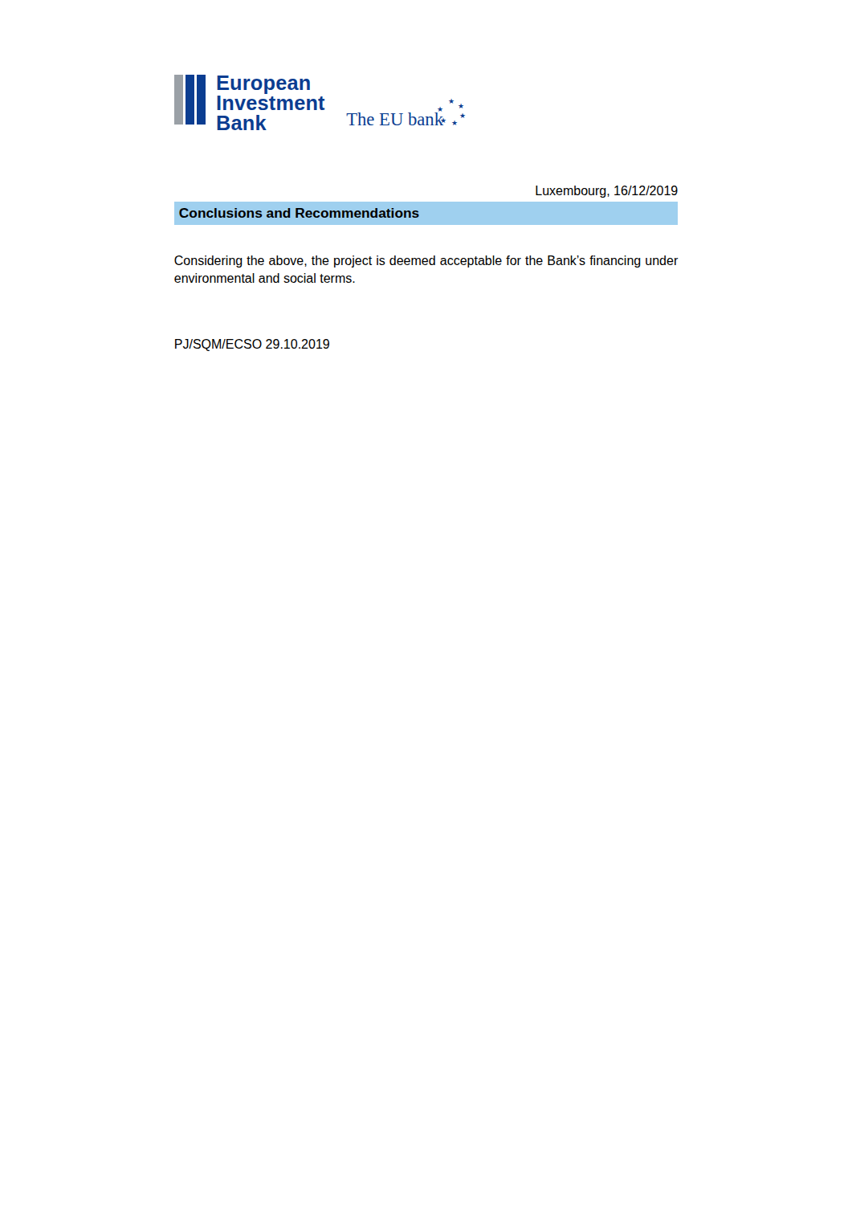European Investment Bank
The EU bank ★ ★ ★ ★ ★ ★
Luxembourg, 16/12/2019
Conclusions and Recommendations
Considering the above, the project is deemed acceptable for the Bank’s financing under environmental and social terms.
PJ/SQM/ECSO 29.10.2019